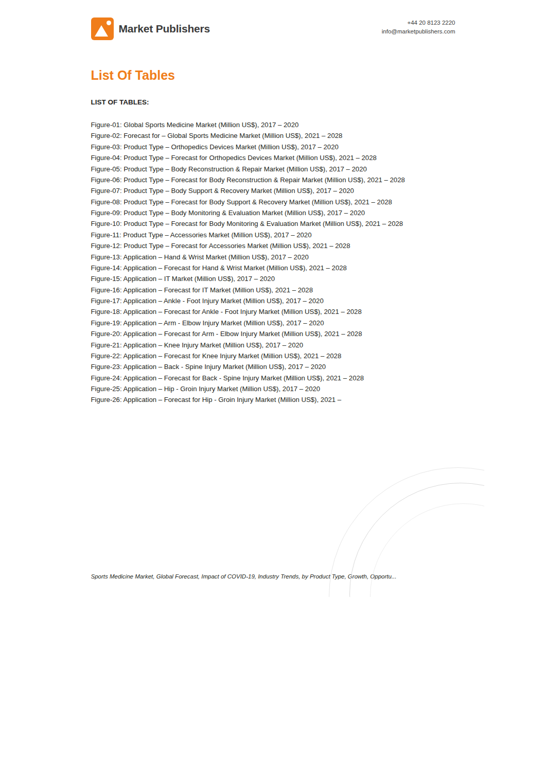Market Publishers
+44 20 8123 2220
info@marketpublishers.com
List Of Tables
LIST OF TABLES:
Figure-01: Global Sports Medicine Market (Million US$), 2017 – 2020
Figure-02: Forecast for – Global Sports Medicine Market (Million US$), 2021 – 2028
Figure-03: Product Type – Orthopedics Devices Market (Million US$), 2017 – 2020
Figure-04: Product Type – Forecast for Orthopedics Devices Market (Million US$), 2021 – 2028
Figure-05: Product Type – Body Reconstruction & Repair Market (Million US$), 2017 – 2020
Figure-06: Product Type – Forecast for Body Reconstruction & Repair Market (Million US$), 2021 – 2028
Figure-07: Product Type – Body Support & Recovery Market (Million US$), 2017 – 2020
Figure-08: Product Type – Forecast for Body Support & Recovery Market (Million US$), 2021 – 2028
Figure-09: Product Type – Body Monitoring & Evaluation Market (Million US$), 2017 – 2020
Figure-10: Product Type – Forecast for Body Monitoring & Evaluation Market (Million US$), 2021 – 2028
Figure-11: Product Type – Accessories Market (Million US$), 2017 – 2020
Figure-12: Product Type – Forecast for Accessories Market (Million US$), 2021 – 2028
Figure-13: Application – Hand & Wrist Market (Million US$), 2017 – 2020
Figure-14: Application – Forecast for Hand & Wrist Market (Million US$), 2021 – 2028
Figure-15: Application – IT Market (Million US$), 2017 – 2020
Figure-16: Application – Forecast for IT Market (Million US$), 2021 – 2028
Figure-17: Application – Ankle - Foot Injury Market (Million US$), 2017 – 2020
Figure-18: Application – Forecast for Ankle - Foot Injury Market (Million US$), 2021 – 2028
Figure-19: Application – Arm - Elbow Injury Market (Million US$), 2017 – 2020
Figure-20: Application – Forecast for Arm - Elbow Injury Market (Million US$), 2021 – 2028
Figure-21: Application – Knee Injury Market (Million US$), 2017 – 2020
Figure-22: Application – Forecast for Knee Injury Market (Million US$), 2021 – 2028
Figure-23: Application – Back - Spine Injury Market (Million US$), 2017 – 2020
Figure-24: Application – Forecast for Back - Spine Injury Market (Million US$), 2021 – 2028
Figure-25: Application – Hip - Groin Injury Market (Million US$), 2017 – 2020
Figure-26: Application – Forecast for Hip - Groin Injury Market (Million US$), 2021 –
Sports Medicine Market, Global Forecast, Impact of COVID-19, Industry Trends, by Product Type, Growth, Opportu...